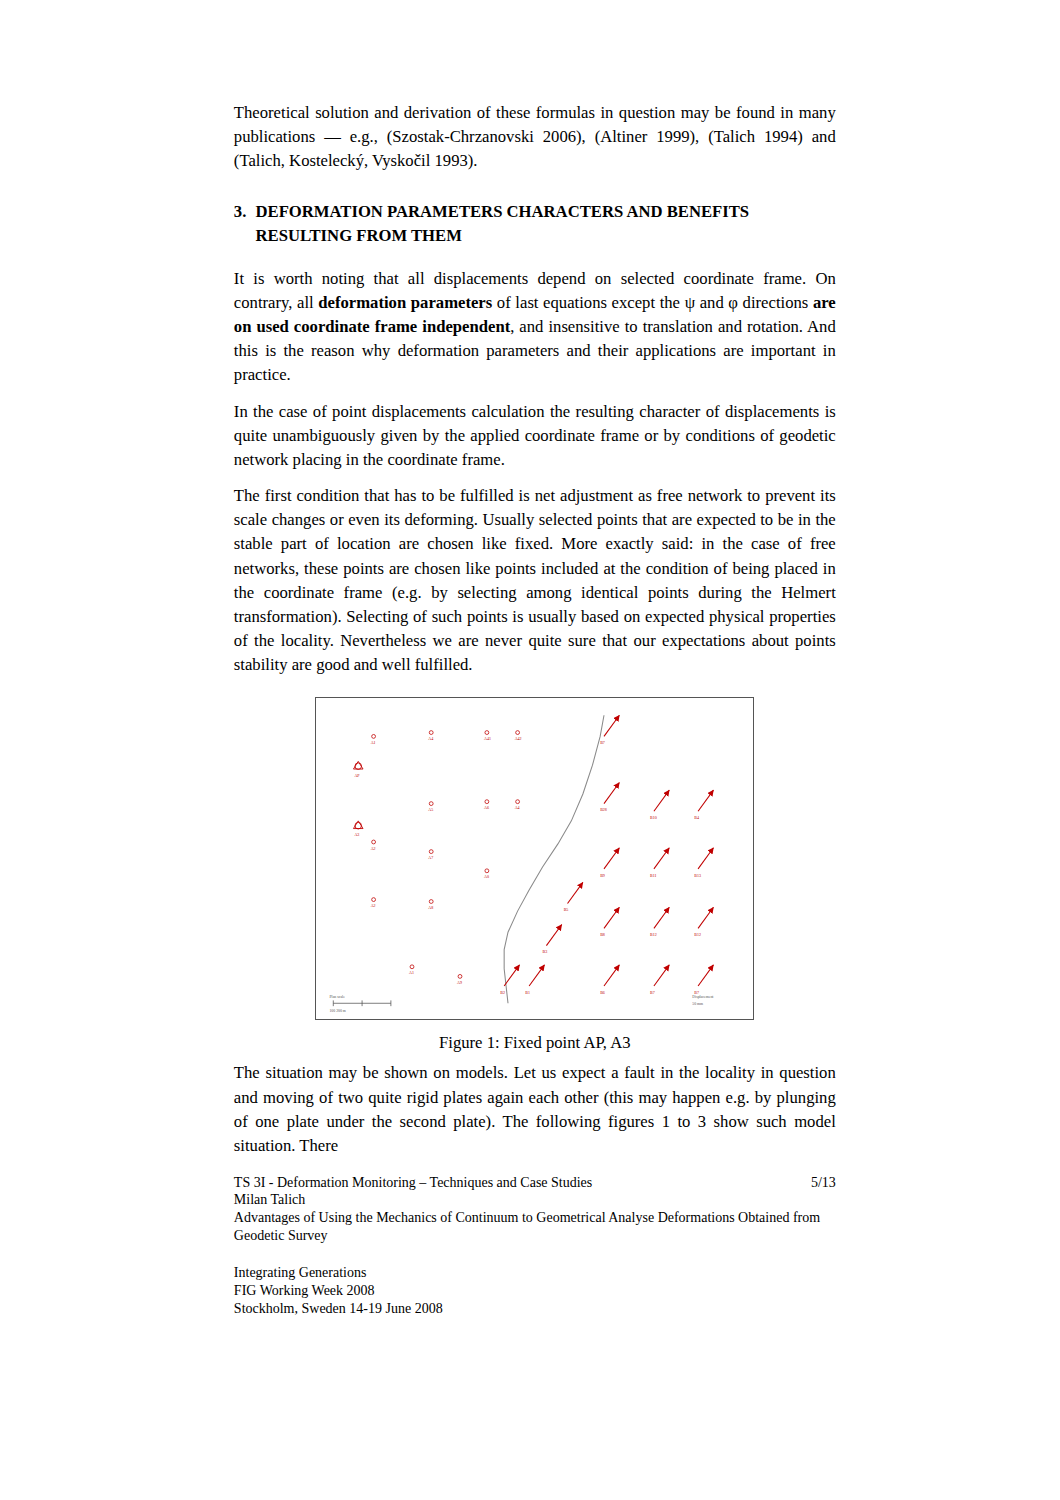Theoretical solution and derivation of these formulas in question may be found in many publications — e.g., (Szostak-Chrzanovski 2006), (Altiner 1999), (Talich 1994) and (Talich, Kostelecký, Vyskočil 1993).
3. Deformation parameters characters and benefits resulting from them
It is worth noting that all displacements depend on selected coordinate frame. On contrary, all deformation parameters of last equations except the ψ and φ directions are on used coordinate frame independent, and insensitive to translation and rotation. And this is the reason why deformation parameters and their applications are important in practice.
In the case of point displacements calculation the resulting character of displacements is quite unambiguously given by the applied coordinate frame or by conditions of geodetic network placing in the coordinate frame.
The first condition that has to be fulfilled is net adjustment as free network to prevent its scale changes or even its deforming. Usually selected points that are expected to be in the stable part of location are chosen like fixed. More exactly said: in the case of free networks, these points are chosen like points included at the condition of being placed in the coordinate frame (e.g. by selecting among identical points during the Helmert transformation). Selecting of such points is usually based on expected physical properties of the locality. Nevertheless we are never quite sure that our expectations about points stability are good and well fulfilled.
A1 A4 A41 A5 A6 A2 A7 A2 A8 A1 A9 A42 A4 A0 AP A3 B7 B28 B10 B4 B11 B13 B9 B5 B8 B12 B12 B6 B7 B7 B1 B2 B3 Plan scale 100 200 m Displacement 50 mm
Figure 1: Fixed point AP, A3
The situation may be shown on models. Let us expect a fault in the locality in question and moving of two quite rigid plates again each other (this may happen e.g. by plunging of one plate under the second plate). The following figures 1 to 3 show such model situation. There
TS 3I - Deformation Monitoring – Techniques and Case Studies
5/13
Milan Talich
Advantages of Using the Mechanics of Continuum to Geometrical Analyse Deformations Obtained from Geodetic Survey
Integrating Generations
FIG Working Week 2008
Stockholm, Sweden 14-19 June 2008